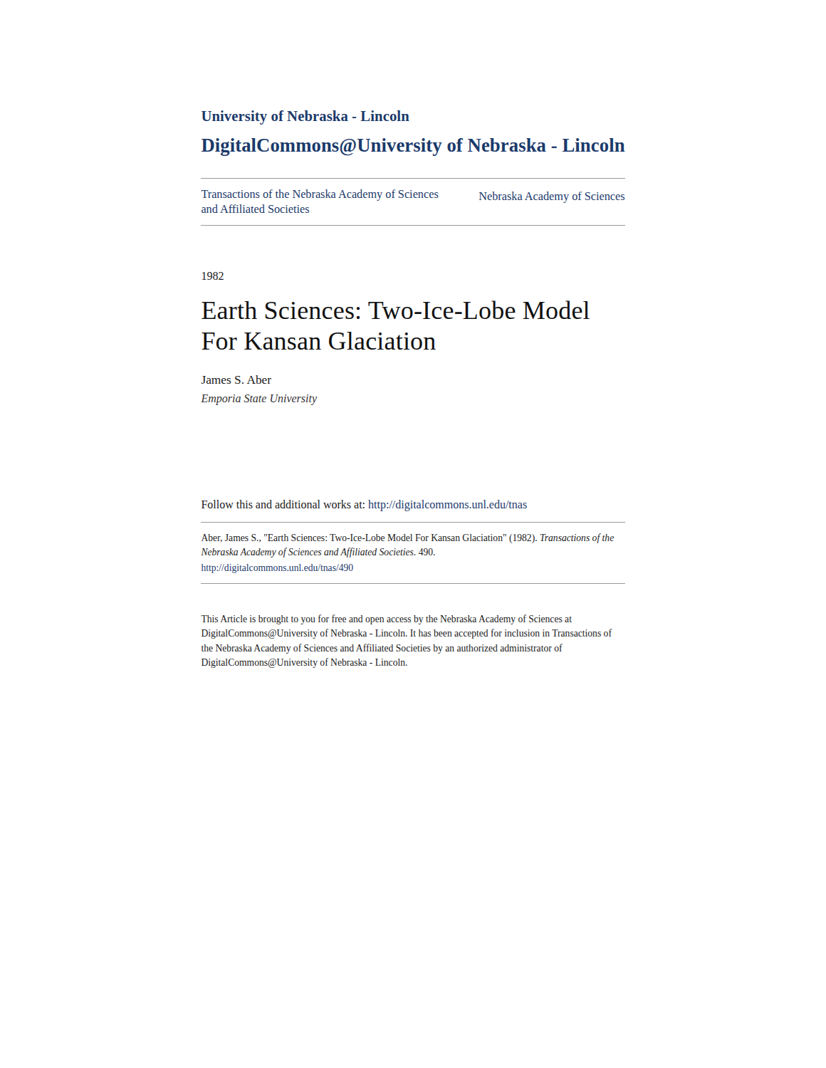University of Nebraska - Lincoln
DigitalCommons@University of Nebraska - Lincoln
Transactions of the Nebraska Academy of Sciences
and Affiliated Societies
Nebraska Academy of Sciences
1982
Earth Sciences: Two-Ice-Lobe Model For Kansan Glaciation
James S. Aber
Emporia State University
Follow this and additional works at: http://digitalcommons.unl.edu/tnas
Aber, James S., "Earth Sciences: Two-Ice-Lobe Model For Kansan Glaciation" (1982). Transactions of the Nebraska Academy of Sciences and Affiliated Societies. 490. http://digitalcommons.unl.edu/tnas/490
This Article is brought to you for free and open access by the Nebraska Academy of Sciences at DigitalCommons@University of Nebraska - Lincoln. It has been accepted for inclusion in Transactions of the Nebraska Academy of Sciences and Affiliated Societies by an authorized administrator of DigitalCommons@University of Nebraska - Lincoln.